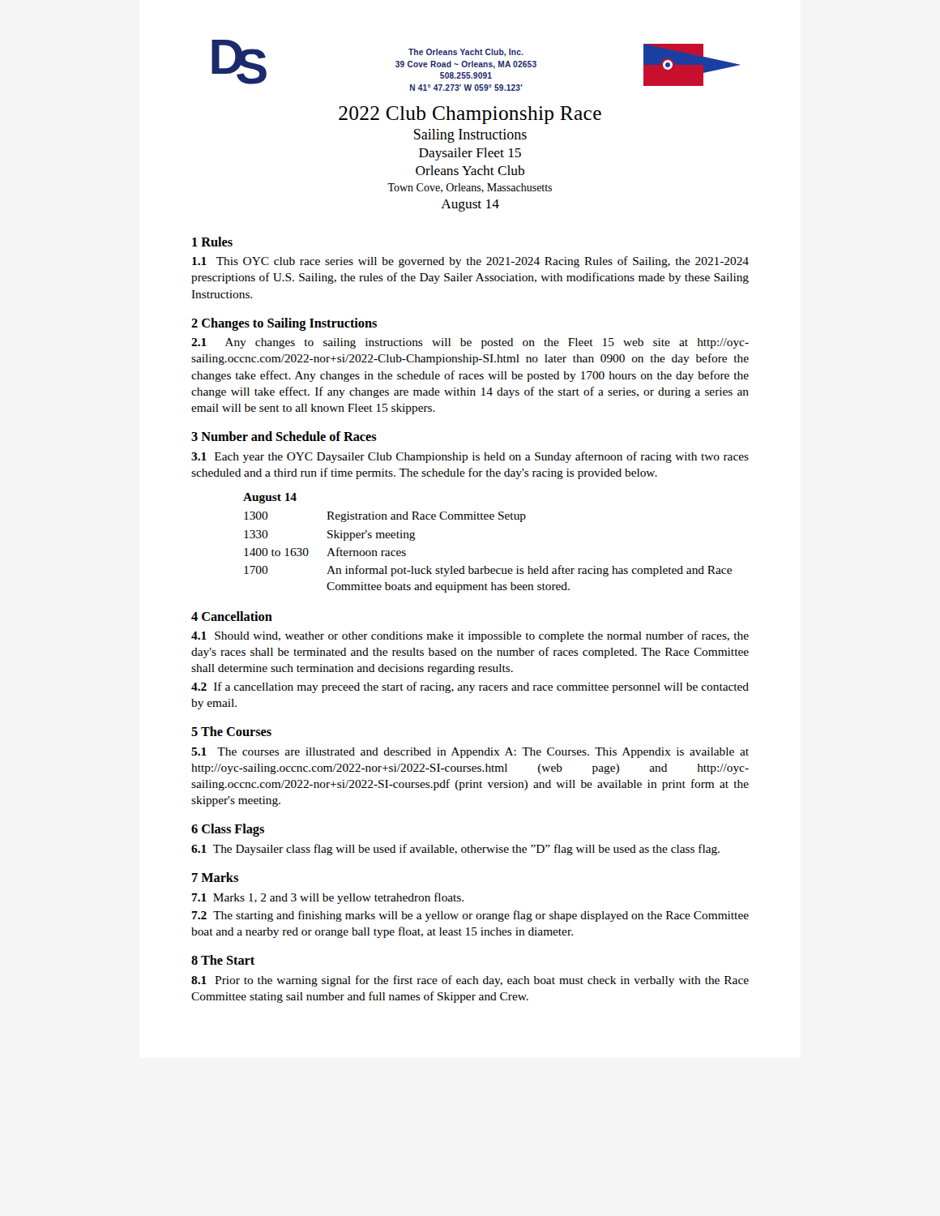DS
The Orleans Yacht Club, Inc.
39 Cove Road ~ Orleans, MA 02653
508.255.9091
N 41° 47.273' W 059° 59.123'
2022 Club Championship Race
Sailing Instructions
Daysailer Fleet 15
Orleans Yacht Club
Town Cove, Orleans, Massachusetts
August 14
1 Rules
1.1 This OYC club race series will be governed by the 2021-2024 Racing Rules of Sailing, the 2021-2024 prescriptions of U.S. Sailing, the rules of the Day Sailer Association, with modifications made by these Sailing Instructions.
2 Changes to Sailing Instructions
2.1 Any changes to sailing instructions will be posted on the Fleet 15 web site at http://oyc-sailing.occnc.com/2022-nor+si/2022-Club-Championship-SI.html no later than 0900 on the day before the changes take effect. Any changes in the schedule of races will be posted by 1700 hours on the day before the change will take effect. If any changes are made within 14 days of the start of a series, or during a series an email will be sent to all known Fleet 15 skippers.
3 Number and Schedule of Races
3.1 Each year the OYC Daysailer Club Championship is held on a Sunday afternoon of racing with two races scheduled and a third run if time permits. The schedule for the day's racing is provided below.
August 14
| 1300 | Registration and Race Committee Setup |
| 1330 | Skipper's meeting |
| 1400 to 1630 | Afternoon races |
| 1700 | An informal pot-luck styled barbecue is held after racing has completed and Race Committee boats and equipment has been stored. |
4 Cancellation
4.1 Should wind, weather or other conditions make it impossible to complete the normal number of races, the day's races shall be terminated and the results based on the number of races completed. The Race Committee shall determine such termination and decisions regarding results.
4.2 If a cancellation may preceed the start of racing, any racers and race committee personnel will be contacted by email.
5 The Courses
5.1 The courses are illustrated and described in Appendix A: The Courses. This Appendix is available at http://oyc-sailing.occnc.com/2022-nor+si/2022-SI-courses.html (web page) and http://oyc-sailing.occnc.com/2022-nor+si/2022-SI-courses.pdf (print version) and will be available in print form at the skipper's meeting.
6 Class Flags
6.1 The Daysailer class flag will be used if available, otherwise the ”D” flag will be used as the class flag.
7 Marks
7.1 Marks 1, 2 and 3 will be yellow tetrahedron floats.
7.2 The starting and finishing marks will be a yellow or orange flag or shape displayed on the Race Committee boat and a nearby red or orange ball type float, at least 15 inches in diameter.
8 The Start
8.1 Prior to the warning signal for the first race of each day, each boat must check in verbally with the Race Committee stating sail number and full names of Skipper and Crew.